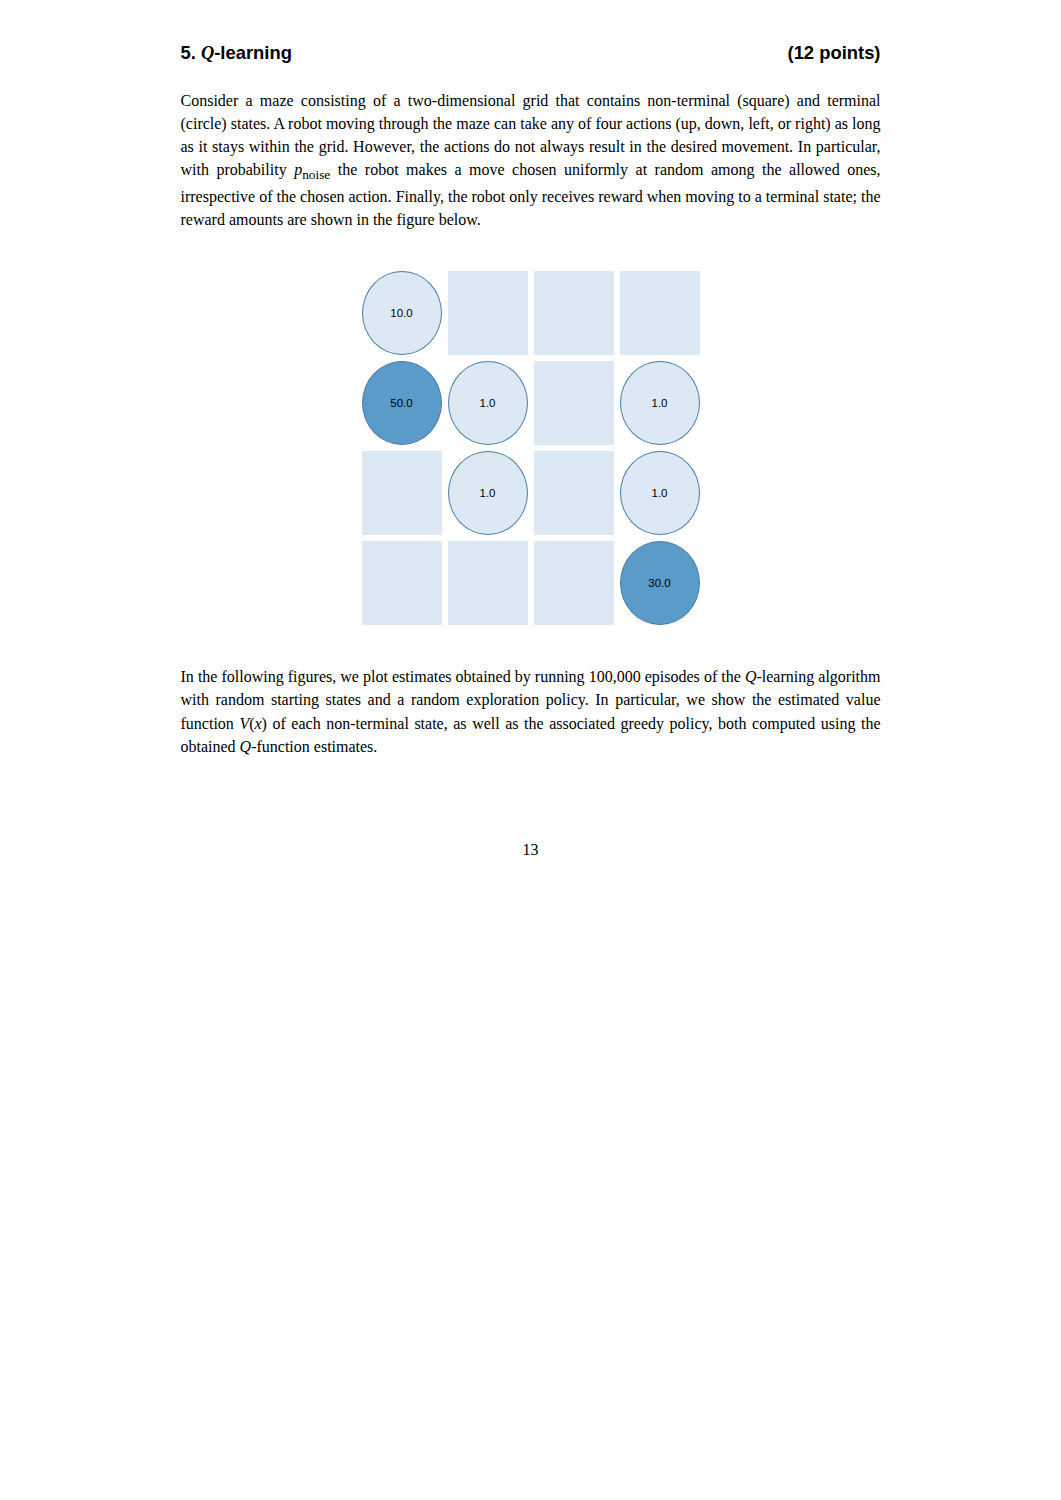5. Q-learning (12 points)
Consider a maze consisting of a two-dimensional grid that contains non-terminal (square) and terminal (circle) states. A robot moving through the maze can take any of four actions (up, down, left, or right) as long as it stays within the grid. However, the actions do not always result in the desired movement. In particular, with probability pnoise the robot makes a move chosen uniformly at random among the allowed ones, irrespective of the chosen action. Finally, the robot only receives reward when moving to a terminal state; the reward amounts are shown in the figure below.
10.0
50.0
1.0
1.0
1.0
1.0
30.0
In the following figures, we plot estimates obtained by running 100,000 episodes of the Q-learning algorithm with random starting states and a random exploration policy. In particular, we show the estimated value function V(x) of each non-terminal state, as well as the associated greedy policy, both computed using the obtained Q-function estimates.
13